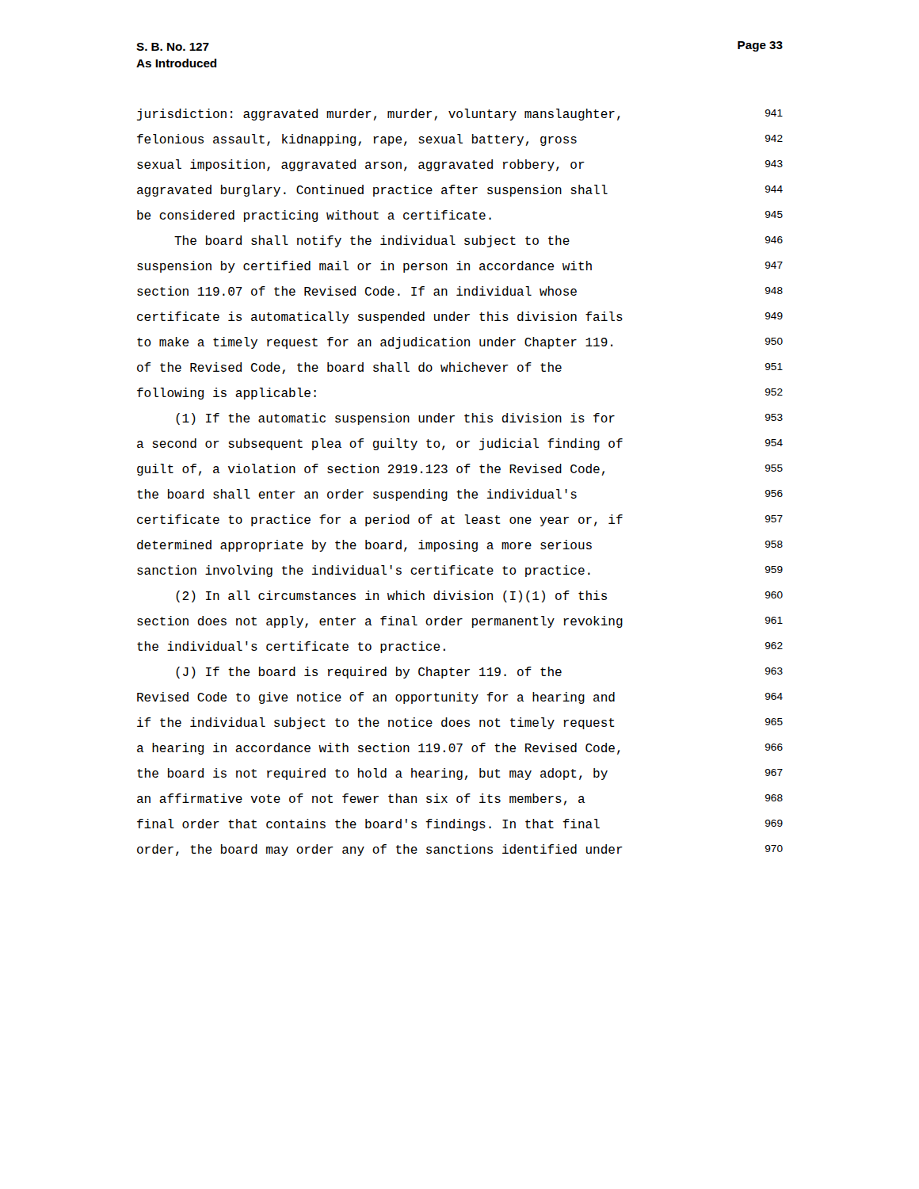S. B. No. 127
As Introduced
Page 33
jurisdiction: aggravated murder, murder, voluntary manslaughter,941
felonious assault, kidnapping, rape, sexual battery, gross942
sexual imposition, aggravated arson, aggravated robbery, or943
aggravated burglary. Continued practice after suspension shall944
be considered practicing without a certificate.945
The board shall notify the individual subject to the946
suspension by certified mail or in person in accordance with947
section 119.07 of the Revised Code. If an individual whose948
certificate is automatically suspended under this division fails949
to make a timely request for an adjudication under Chapter 119.950
of the Revised Code, the board shall do whichever of the951
following is applicable:952
(1) If the automatic suspension under this division is for953
a second or subsequent plea of guilty to, or judicial finding of954
guilt of, a violation of section 2919.123 of the Revised Code,955
the board shall enter an order suspending the individual's956
certificate to practice for a period of at least one year or, if957
determined appropriate by the board, imposing a more serious958
sanction involving the individual's certificate to practice.959
(2) In all circumstances in which division (I)(1) of this960
section does not apply, enter a final order permanently revoking961
the individual's certificate to practice.962
(J) If the board is required by Chapter 119. of the963
Revised Code to give notice of an opportunity for a hearing and964
if the individual subject to the notice does not timely request965
a hearing in accordance with section 119.07 of the Revised Code,966
the board is not required to hold a hearing, but may adopt, by967
an affirmative vote of not fewer than six of its members, a968
final order that contains the board's findings. In that final969
order, the board may order any of the sanctions identified under970